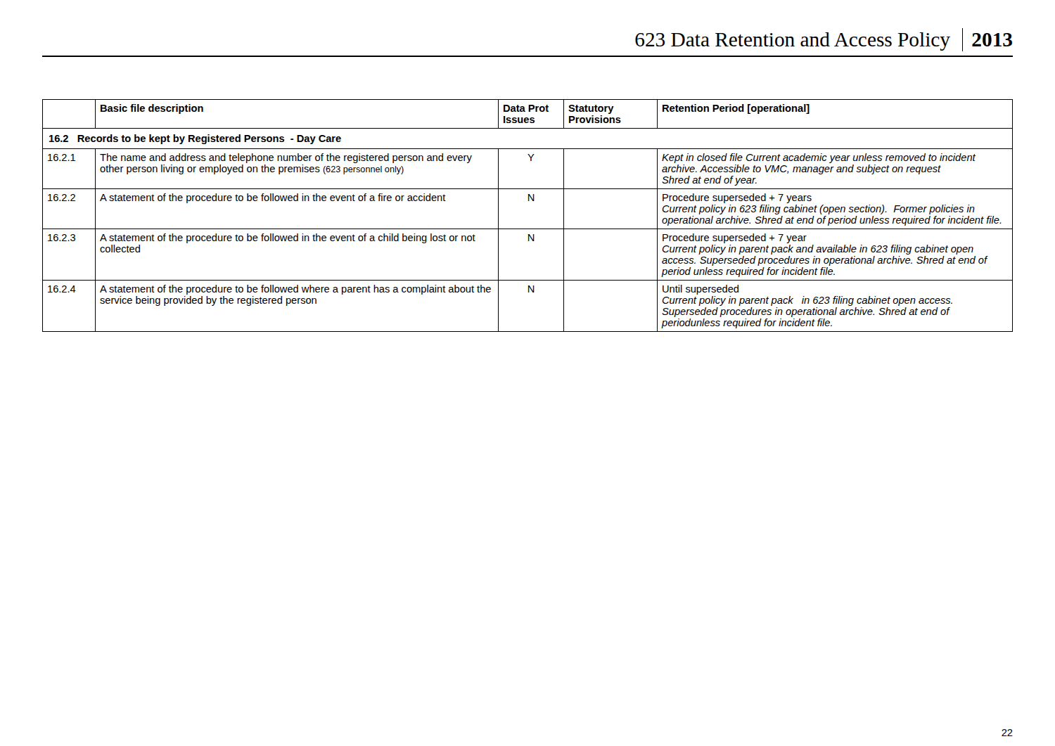623 Data Retention and Access Policy 2013
| 16.2 Records to be kept by Registered Persons - Day Care |
| | Basic file description | Data Prot Issues | Statutory Provisions | Retention Period [operational] |
| 16.2.1 | The name and address and telephone number of the registered person and every other person living or employed on the premises (623 personnel only) | Y | | Kept in closed file Current academic year unless removed to incident archive. Accessible to VMC, manager and subject on request Shred at end of year. |
| 16.2.2 | A statement of the procedure to be followed in the event of a fire or accident | N | | Procedure superseded + 7 years Current policy in 623 filing cabinet (open section). Former policies in operational archive. Shred at end of period unless required for incident file. |
| 16.2.3 | A statement of the procedure to be followed in the event of a child being lost or not collected | N | | Procedure superseded + 7 year Current policy in parent pack and available in 623 filing cabinet open access. Superseded procedures in operational archive. Shred at end of period unless required for incident file. |
| 16.2.4 | A statement of the procedure to be followed where a parent has a complaint about the service being provided by the registered person | N | | Until superseded Current policy in parent pack in 623 filing cabinet open access. Superseded procedures in operational archive. Shred at end of periodunless required for incident file. |
22